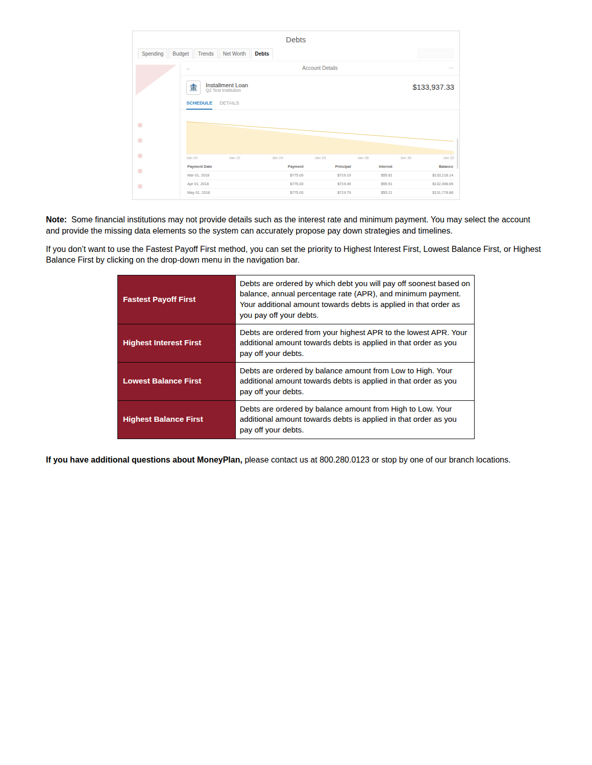Debts
Spending Budget Trends Net Worth Debts Link Account
← Account Details ⋯
🏦
Installment LoanQ2 Test Institution
$133,937.33
SCHEDULE DETAILS
Jan 20 Jan 22 Jan 24 Jan 26 Jan 28 Jan 30 Jan 32
| Payment Date | Payment | Principal | Interest | Balance |
| --- | --- | --- | --- | --- |
| Mar 01, 2018 | $775.00 | $719.19 | $55.81 | $133,218.14 |
| Apr 01, 2018 | $775.00 | $719.49 | $55.51 | $132,498.65 |
| May 01, 2018 | $775.00 | $719.79 | $55.21 | $131,778.86 |
| Jun 01, 2018 | $775.00 | $720.09 | $54.91 | $131,058.76 |
| Jul 01, 2018 | $775.00 | $720.39 | $54.61 | $130,338.37 |
Note: Some financial institutions may not provide details such as the interest rate and minimum payment. You may select the account and provide the missing data elements so the system can accurately propose pay down strategies and timelines.
If you don’t want to use the Fastest Payoff First method, you can set the priority to Highest Interest First, Lowest Balance First, or Highest Balance First by clicking on the drop-down menu in the navigation bar.
| Fastest Payoff First | Debts are ordered by which debt you will pay off soonest based on balance, annual percentage rate (APR), and minimum payment. Your additional amount towards debts is applied in that order as you pay off your debts. |
| Highest Interest First | Debts are ordered from your highest APR to the lowest APR. Your additional amount towards debts is applied in that order as you pay off your debts. |
| Lowest Balance First | Debts are ordered by balance amount from Low to High. Your additional amount towards debts is applied in that order as you pay off your debts. |
| Highest Balance First | Debts are ordered by balance amount from High to Low. Your additional amount towards debts is applied in that order as you pay off your debts. |
If you have additional questions about MoneyPlan, please contact us at 800.280.0123 or stop by one of our branch locations.